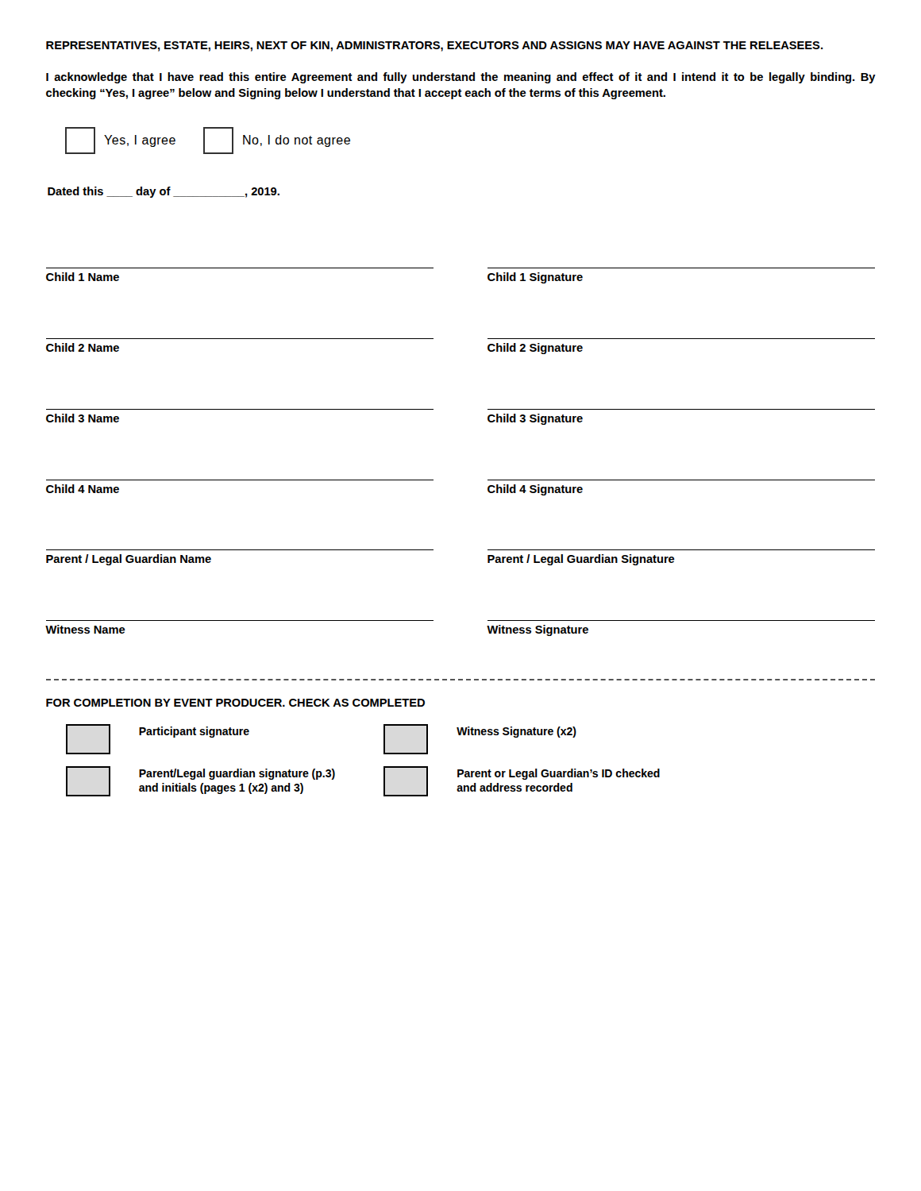REPRESENTATIVES, ESTATE, HEIRS, NEXT OF KIN, ADMINISTRATORS, EXECUTORS AND ASSIGNS MAY HAVE AGAINST THE RELEASEES.
I acknowledge that I have read this entire Agreement and fully understand the meaning and effect of it and I intend it to be legally binding. By checking “Yes, I agree” below and Signing below I understand that I accept each of the terms of this Agreement.
Yes, I agree
No, I do not agree
Dated this ____ day of ___________, 2019.
| Child 1 Name | Child 1 Signature |
| Child 2 Name | Child 2 Signature |
| Child 3 Name | Child 3 Signature |
| Child 4 Name | Child 4 Signature |
| Parent / Legal Guardian Name | Parent / Legal Guardian Signature |
| Witness Name | Witness Signature |
FOR COMPLETION BY EVENT PRODUCER. CHECK AS COMPLETED
| | Participant signature | | Witness Signature (x2) |
| | Parent/Legal guardian signature (p.3) and initials (pages 1 (x2) and 3) | | Parent or Legal Guardian’s ID checked and address recorded |